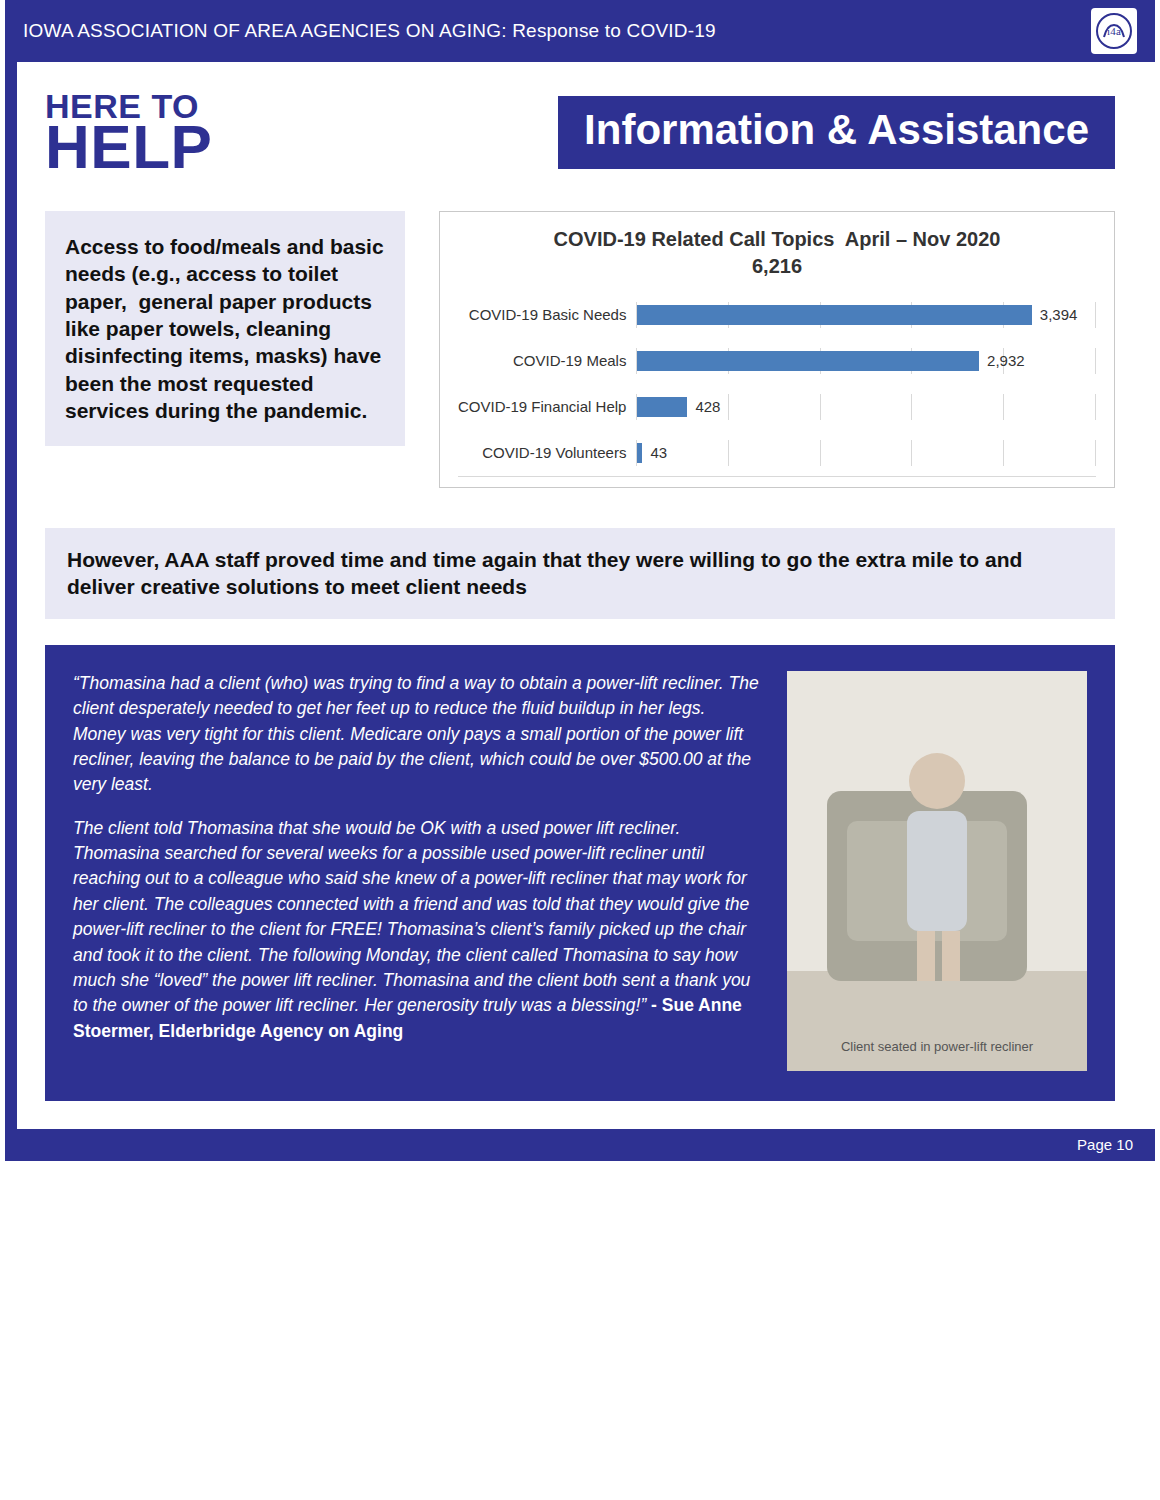IOWA ASSOCIATION OF AREA AGENCIES ON AGING: Response to COVID-19
i4a
HERE TO
HELP
Information & Assistance
Access to food/meals and basic needs (e.g., access to toilet paper, general paper products like paper towels, cleaning disinfecting items, masks) have been the most requested services during the pandemic.
COVID-19 Related Call Topics April – Nov 2020 6,216
| COVID-19 Basic Needs | 3,394 |
| COVID-19 Meals | 2,932 |
| COVID-19 Financial Help | 428 |
| COVID-19 Volunteers | 43 |
However, AAA staff proved time and time again that they were willing to go the extra mile to and deliver creative solutions to meet client needs
“Thomasina had a client (who) was trying to find a way to obtain a power-lift recliner. The client desperately needed to get her feet up to reduce the fluid buildup in her legs. Money was very tight for this client. Medicare only pays a small portion of the power lift recliner, leaving the balance to be paid by the client, which could be over $500.00 at the very least.
The client told Thomasina that she would be OK with a used power lift recliner. Thomasina searched for several weeks for a possible used power-lift recliner until reaching out to a colleague who said she knew of a power-lift recliner that may work for her client. The colleagues connected with a friend and was told that they would give the power-lift recliner to the client for FREE! Thomasina’s client’s family picked up the chair and took it to the client. The following Monday, the client called Thomasina to say how much she “loved” the power lift recliner. Thomasina and the client both sent a thank you to the owner of the power lift recliner. Her generosity truly was a blessing!” - Sue Anne Stoermer, Elderbridge Agency on Aging
Page 10